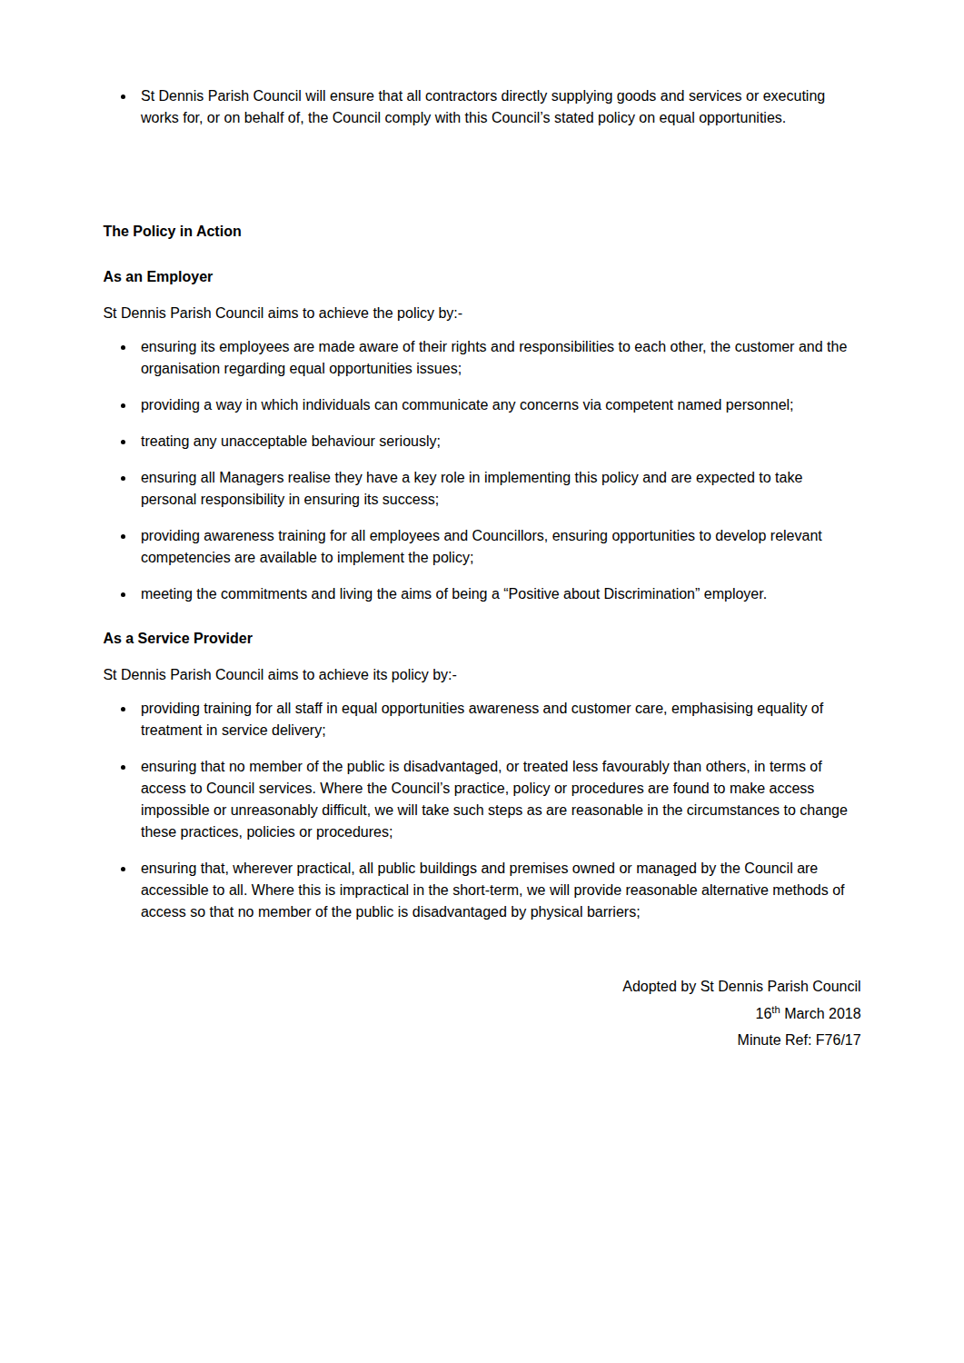St Dennis Parish Council will ensure that all contractors directly supplying goods and services or executing works for, or on behalf of, the Council comply with this Council’s stated policy on equal opportunities.
The Policy in Action
As an Employer
St Dennis Parish Council aims to achieve the policy by:-
ensuring its employees are made aware of their rights and responsibilities to each other, the customer and the organisation regarding equal opportunities issues;
providing a way in which individuals can communicate any concerns via competent named personnel;
treating any unacceptable behaviour seriously;
ensuring all Managers realise they have a key role in implementing this policy and are expected to take personal responsibility in ensuring its success;
providing awareness training for all employees and Councillors, ensuring opportunities to develop relevant competencies are available to implement the policy;
meeting the commitments and living the aims of being a “Positive about Discrimination” employer.
As a Service Provider
St Dennis Parish Council aims to achieve its policy by:-
providing training for all staff in equal opportunities awareness and customer care, emphasising equality of treatment in service delivery;
ensuring that no member of the public is disadvantaged, or treated less favourably than others, in terms of access to Council services. Where the Council’s practice, policy or procedures are found to make access impossible or unreasonably difficult, we will take such steps as are reasonable in the circumstances to change these practices, policies or procedures;
ensuring that, wherever practical, all public buildings and premises owned or managed by the Council are accessible to all. Where this is impractical in the short-term, we will provide reasonable alternative methods of access so that no member of the public is disadvantaged by physical barriers;
Adopted by St Dennis Parish Council
16th March 2018
Minute Ref: F76/17